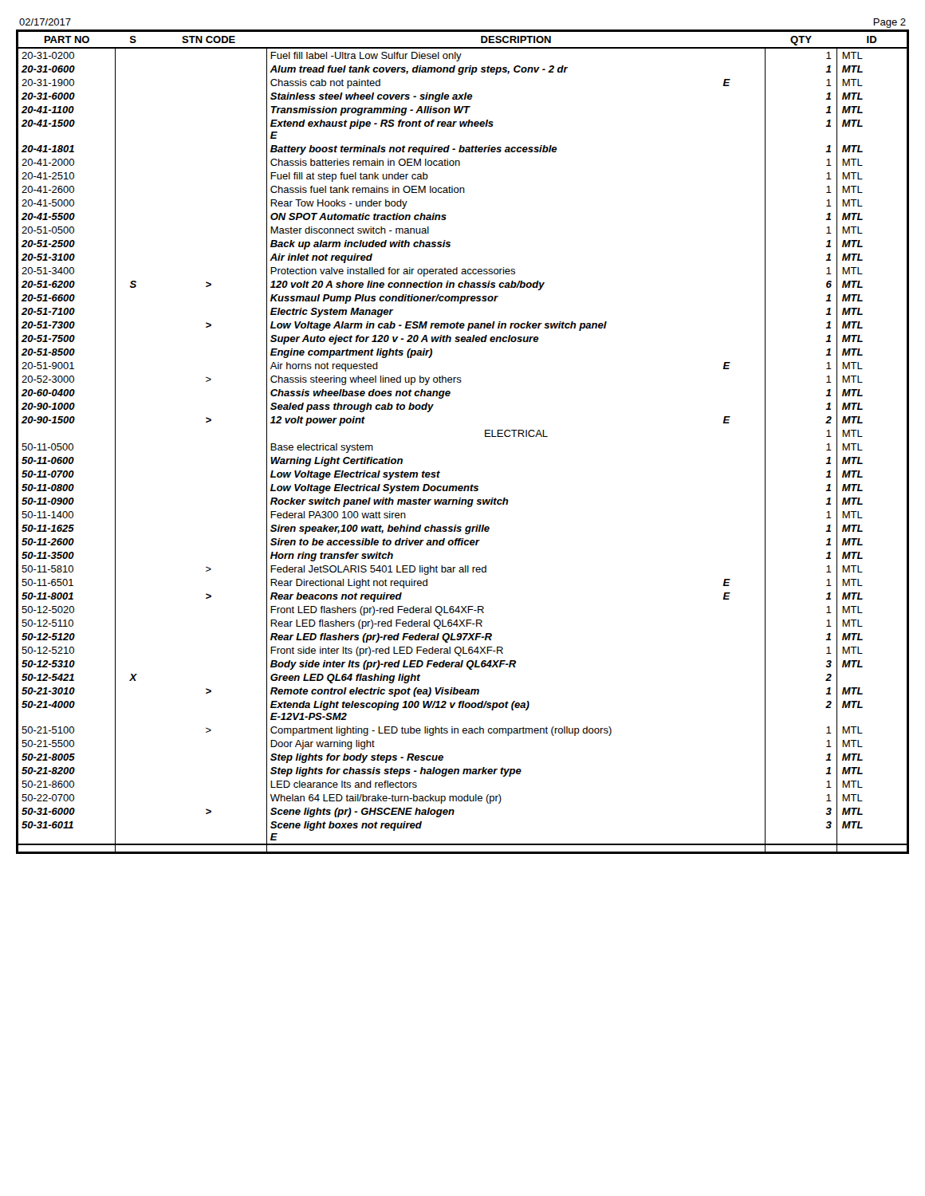02/17/2017 Page 2
| PART NO | S | STN CODE | DESCRIPTION | QTY | ID |
| --- | --- | --- | --- | --- | --- |
| 20-31-0200 | | | Fuel fill label -Ultra Low Sulfur Diesel only | 1 | MTL |
| 20-31-0600 | | | Alum tread fuel tank covers, diamond grip steps, Conv - 2 dr | 1 | MTL |
| 20-31-1900 | | | Chassis cab not painted E | 1 | MTL |
| 20-31-6000 | | | Stainless steel wheel covers - single axle | 1 | MTL |
| 20-41-1100 | | | Transmission programming - Allison WT | 1 | MTL |
| 20-41-1500 | | | Extend exhaust pipe - RS front of rear wheels E | 1 | MTL |
| 20-41-1801 | | | Battery boost terminals not required - batteries accessible | 1 | MTL |
| 20-41-2000 | | | Chassis batteries remain in OEM location | 1 | MTL |
| 20-41-2510 | | | Fuel fill at step fuel tank under cab | 1 | MTL |
| 20-41-2600 | | | Chassis fuel tank remains in OEM location | 1 | MTL |
| 20-41-5000 | | | Rear Tow Hooks - under body | 1 | MTL |
| 20-41-5500 | | | ON SPOT Automatic traction chains | 1 | MTL |
| 20-51-0500 | | | Master disconnect switch - manual | 1 | MTL |
| 20-51-2500 | | | Back up alarm included with chassis | 1 | MTL |
| 20-51-3100 | | | Air inlet not required | 1 | MTL |
| 20-51-3400 | | | Protection valve installed for air operated accessories | 1 | MTL |
| 20-51-6200 | S | > | 120 volt 20 A shore line connection in chassis cab/body | 6 | MTL |
| 20-51-6600 | | | Kussmaul Pump Plus conditioner/compressor | 1 | MTL |
| 20-51-7100 | | | Electric System Manager | 1 | MTL |
| 20-51-7300 | | > | Low Voltage Alarm in cab - ESM remote panel in rocker switch panel | 1 | MTL |
| 20-51-7500 | | | Super Auto eject for 120 v - 20 A with sealed enclosure | 1 | MTL |
| 20-51-8500 | | | Engine compartment lights (pair) | 1 | MTL |
| 20-51-9001 | | | Air horns not requested E | 1 | MTL |
| 20-52-3000 | | > | Chassis steering wheel lined up by others | 1 | MTL |
| 20-60-0400 | | | Chassis wheelbase does not change | 1 | MTL |
| 20-90-1000 | | | Sealed pass through cab to body | 1 | MTL |
| 20-90-1500 | | > | 12 volt power point E | 2 | MTL |
| | | | ELECTRICAL | 1 | MTL |
| 50-11-0500 | | | Base electrical system | 1 | MTL |
| 50-11-0600 | | | Warning Light Certification | 1 | MTL |
| 50-11-0700 | | | Low Voltage Electrical system test | 1 | MTL |
| 50-11-0800 | | | Low Voltage Electrical System Documents | 1 | MTL |
| 50-11-0900 | | | Rocker switch panel with master warning switch | 1 | MTL |
| 50-11-1400 | | | Federal PA300 100 watt siren | 1 | MTL |
| 50-11-1625 | | | Siren speaker,100 watt, behind chassis grille | 1 | MTL |
| 50-11-2600 | | | Siren to be accessible to driver and officer | 1 | MTL |
| 50-11-3500 | | | Horn ring transfer switch | 1 | MTL |
| 50-11-5810 | | > | Federal JetSOLARIS 5401 LED light bar all red | 1 | MTL |
| 50-11-6501 | | | Rear Directional Light not required E | 1 | MTL |
| 50-11-8001 | | > | Rear beacons not required E | 1 | MTL |
| 50-12-5020 | | | Front LED flashers (pr)-red Federal QL64XF-R | 1 | MTL |
| 50-12-5110 | | | Rear LED flashers (pr)-red Federal QL64XF-R | 1 | MTL |
| 50-12-5120 | | | Rear LED flashers (pr)-red Federal QL97XF-R | 1 | MTL |
| 50-12-5210 | | | Front side inter lts (pr)-red LED Federal QL64XF-R | 1 | MTL |
| 50-12-5310 | | | Body side inter lts (pr)-red LED Federal QL64XF-R | 3 | MTL |
| 50-12-5421 | X | | Green LED QL64 flashing light | 2 | |
| 50-21-3010 | | > | Remote control electric spot (ea) Visibeam | 1 | MTL |
| 50-21-4000 | | | Extenda Light telescoping 100 W/12 v flood/spot (ea) E-12V1-PS-SM2 | 2 | MTL |
| 50-21-5100 | | > | Compartment lighting - LED tube lights in each compartment (rollup doors) | 1 | MTL |
| 50-21-5500 | | | Door Ajar warning light | 1 | MTL |
| 50-21-8005 | | | Step lights for body steps - Rescue | 1 | MTL |
| 50-21-8200 | | | Step lights for chassis steps - halogen marker type | 1 | MTL |
| 50-21-8600 | | | LED clearance lts and reflectors | 1 | MTL |
| 50-22-0700 | | | Whelan 64 LED tail/brake-turn-backup module (pr) | 1 | MTL |
| 50-31-6000 | | > | Scene lights (pr) - GHSCENE halogen | 3 | MTL |
| 50-31-6011 | | | Scene light boxes not required E | 3 | MTL |